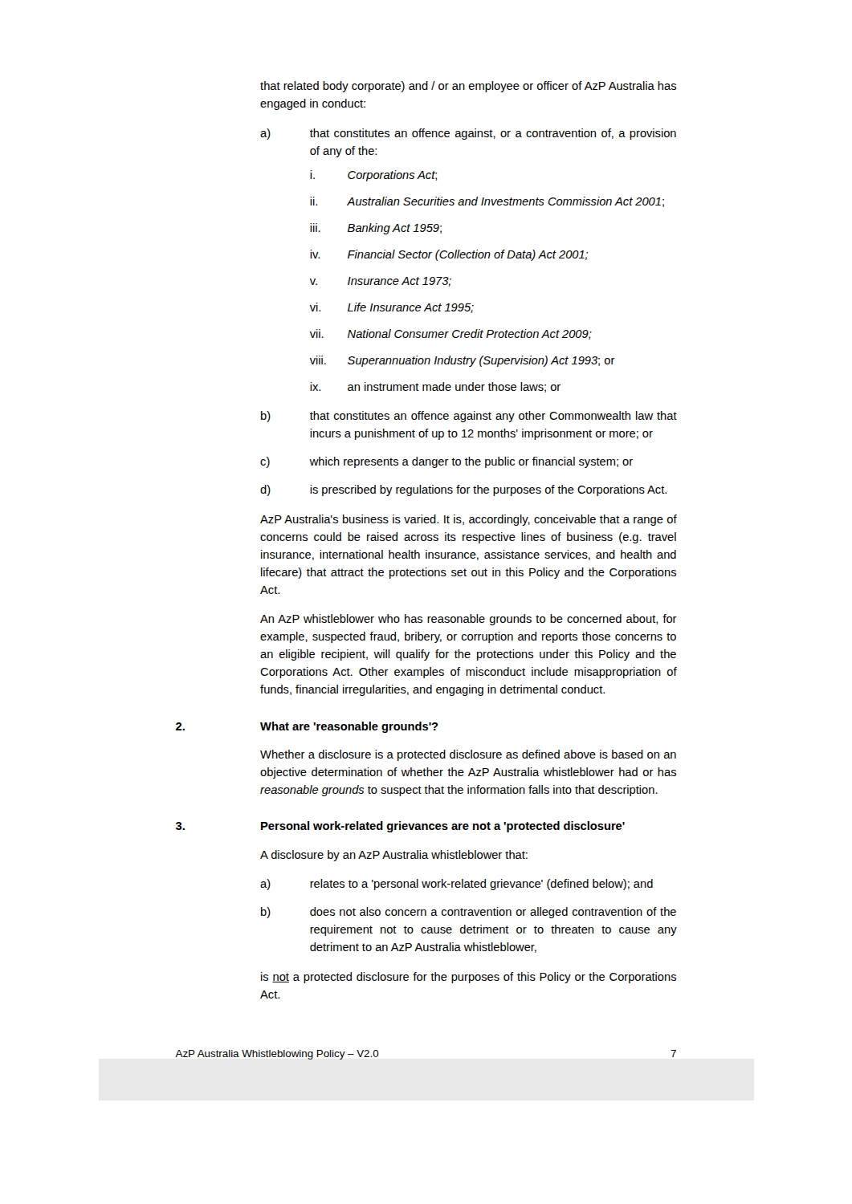that related body corporate) and / or an employee or officer of AzP Australia has engaged in conduct:
a) that constitutes an offence against, or a contravention of, a provision of any of the:
i. Corporations Act;
ii. Australian Securities and Investments Commission Act 2001;
iii. Banking Act 1959;
iv. Financial Sector (Collection of Data) Act 2001;
v. Insurance Act 1973;
vi. Life Insurance Act 1995;
vii. National Consumer Credit Protection Act 2009;
viii. Superannuation Industry (Supervision) Act 1993; or
ix. an instrument made under those laws; or
b) that constitutes an offence against any other Commonwealth law that incurs a punishment of up to 12 months' imprisonment or more; or
c) which represents a danger to the public or financial system; or
d) is prescribed by regulations for the purposes of the Corporations Act.
AzP Australia's business is varied. It is, accordingly, conceivable that a range of concerns could be raised across its respective lines of business (e.g. travel insurance, international health insurance, assistance services, and health and lifecare) that attract the protections set out in this Policy and the Corporations Act.
An AzP whistleblower who has reasonable grounds to be concerned about, for example, suspected fraud, bribery, or corruption and reports those concerns to an eligible recipient, will qualify for the protections under this Policy and the Corporations Act. Other examples of misconduct include misappropriation of funds, financial irregularities, and engaging in detrimental conduct.
2.
What are 'reasonable grounds'?
Whether a disclosure is a protected disclosure as defined above is based on an objective determination of whether the AzP Australia whistleblower had or has reasonable grounds to suspect that the information falls into that description.
3.
Personal work-related grievances are not a 'protected disclosure'
A disclosure by an AzP Australia whistleblower that:
a) relates to a 'personal work-related grievance' (defined below); and
b) does not also concern a contravention or alleged contravention of the requirement not to cause detriment or to threaten to cause any detriment to an AzP Australia whistleblower,
is not a protected disclosure for the purposes of this Policy or the Corporations Act.
AzP Australia Whistleblowing Policy – V2.0
7